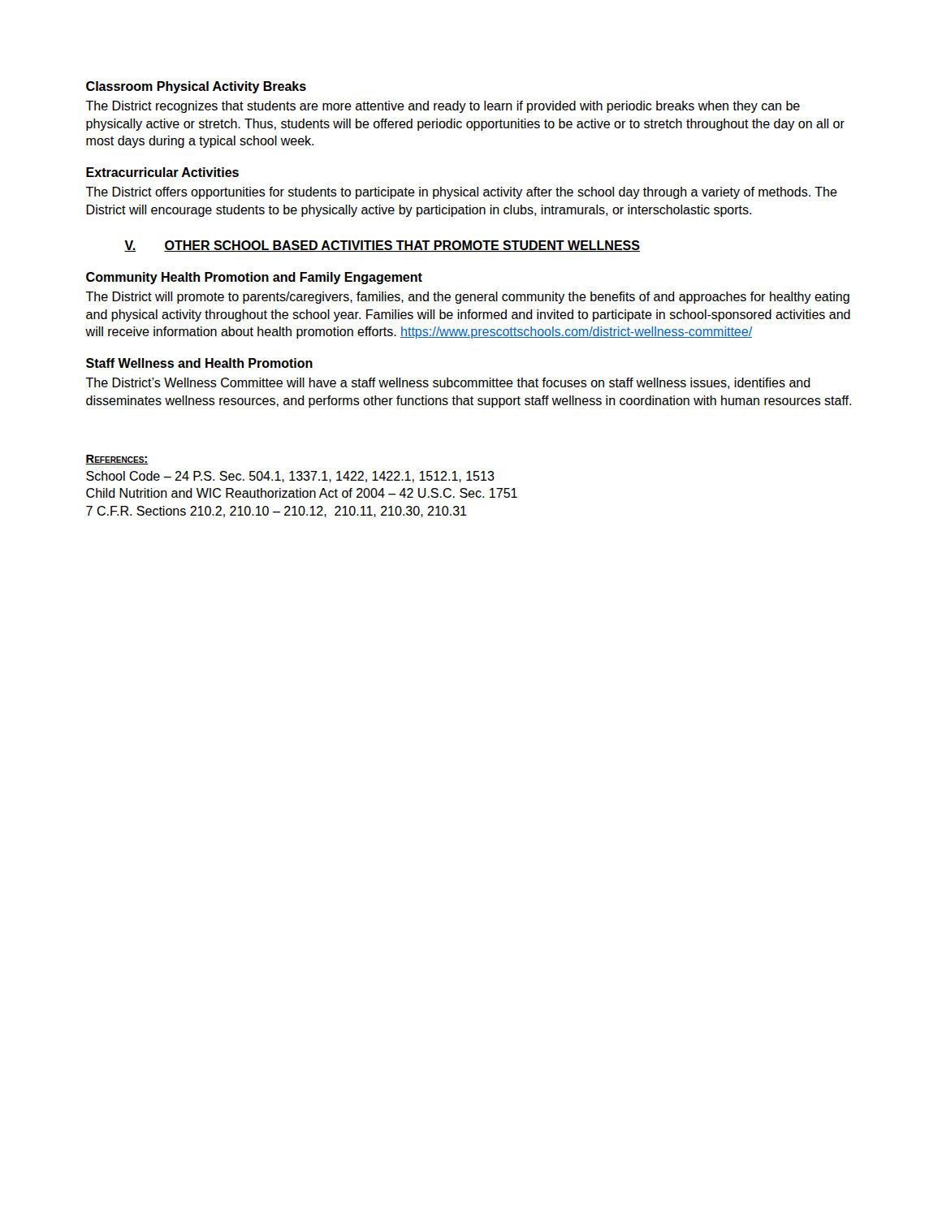Classroom Physical Activity Breaks
The District recognizes that students are more attentive and ready to learn if provided with periodic breaks when they can be physically active or stretch. Thus, students will be offered periodic opportunities to be active or to stretch throughout the day on all or most days during a typical school week.
Extracurricular Activities
The District offers opportunities for students to participate in physical activity after the school day through a variety of methods. The District will encourage students to be physically active by participation in clubs, intramurals, or interscholastic sports.
V. Other School Based Activities That Promote Student Wellness
Community Health Promotion and Family Engagement
The District will promote to parents/caregivers, families, and the general community the benefits of and approaches for healthy eating and physical activity throughout the school year. Families will be informed and invited to participate in school-sponsored activities and will receive information about health promotion efforts. https://www.prescottschools.com/district-wellness-committee/
Staff Wellness and Health Promotion
The District’s Wellness Committee will have a staff wellness subcommittee that focuses on staff wellness issues, identifies and disseminates wellness resources, and performs other functions that support staff wellness in coordination with human resources staff.
References:
School Code – 24 P.S. Sec. 504.1, 1337.1, 1422, 1422.1, 1512.1, 1513
Child Nutrition and WIC Reauthorization Act of 2004 – 42 U.S.C. Sec. 1751
7 C.F.R. Sections 210.2, 210.10 – 210.12, 210.11, 210.30, 210.31